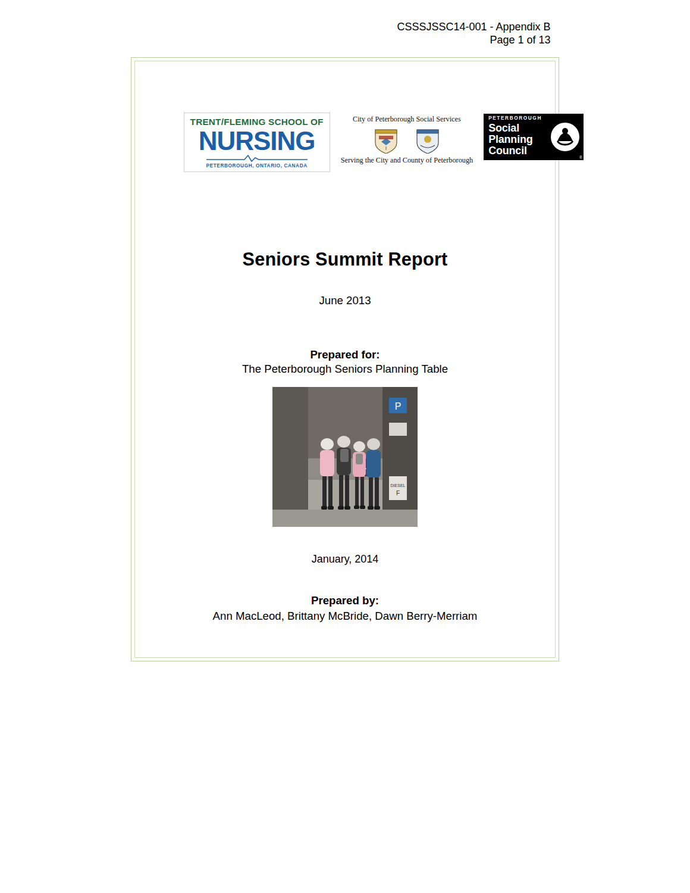CSSSJSSC14-001 - Appendix B
Page 1 of 13
TRENT/FLEMING SCHOOL OF
NURSING
PETERBOROUGH, ONTARIO, CANADA
City of Peterborough Social Services
Serving the City and County of Peterborough
PETERBOROUGH
Social
Planning
Council
®
Seniors Summit Report
June 2013
Prepared for: The Peterborough Seniors Planning Table
P DIESEL F
January, 2014
Prepared by: Ann MacLeod, Brittany McBride, Dawn Berry-Merriam